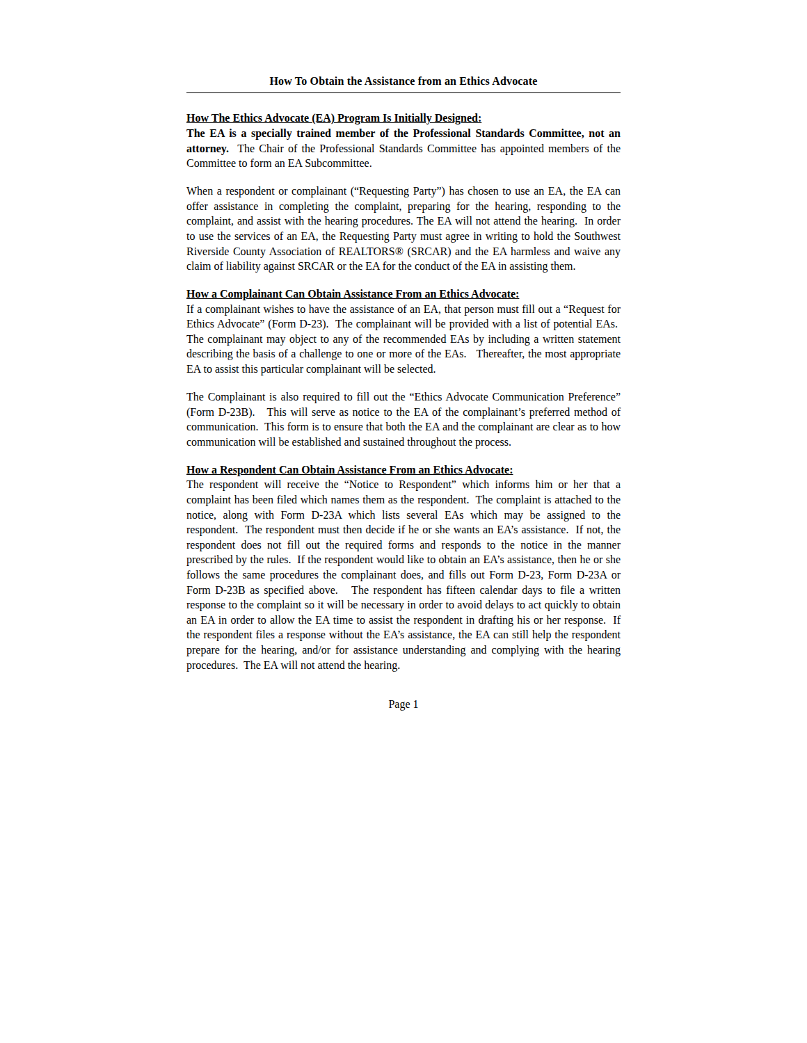How To Obtain the Assistance from an Ethics Advocate
How The Ethics Advocate (EA) Program Is Initially Designed:
The EA is a specially trained member of the Professional Standards Committee, not an attorney. The Chair of the Professional Standards Committee has appointed members of the Committee to form an EA Subcommittee.
When a respondent or complainant (“Requesting Party”) has chosen to use an EA, the EA can offer assistance in completing the complaint, preparing for the hearing, responding to the complaint, and assist with the hearing procedures. The EA will not attend the hearing. In order to use the services of an EA, the Requesting Party must agree in writing to hold the Southwest Riverside County Association of REALTORS® (SRCAR) and the EA harmless and waive any claim of liability against SRCAR or the EA for the conduct of the EA in assisting them.
How a Complainant Can Obtain Assistance From an Ethics Advocate:
If a complainant wishes to have the assistance of an EA, that person must fill out a “Request for Ethics Advocate” (Form D-23). The complainant will be provided with a list of potential EAs. The complainant may object to any of the recommended EAs by including a written statement describing the basis of a challenge to one or more of the EAs. Thereafter, the most appropriate EA to assist this particular complainant will be selected.
The Complainant is also required to fill out the “Ethics Advocate Communication Preference” (Form D-23B). This will serve as notice to the EA of the complainant’s preferred method of communication. This form is to ensure that both the EA and the complainant are clear as to how communication will be established and sustained throughout the process.
How a Respondent Can Obtain Assistance From an Ethics Advocate:
The respondent will receive the “Notice to Respondent” which informs him or her that a complaint has been filed which names them as the respondent. The complaint is attached to the notice, along with Form D-23A which lists several EAs which may be assigned to the respondent. The respondent must then decide if he or she wants an EA’s assistance. If not, the respondent does not fill out the required forms and responds to the notice in the manner prescribed by the rules. If the respondent would like to obtain an EA’s assistance, then he or she follows the same procedures the complainant does, and fills out Form D-23, Form D-23A or Form D-23B as specified above. The respondent has fifteen calendar days to file a written response to the complaint so it will be necessary in order to avoid delays to act quickly to obtain an EA in order to allow the EA time to assist the respondent in drafting his or her response. If the respondent files a response without the EA’s assistance, the EA can still help the respondent prepare for the hearing, and/or for assistance understanding and complying with the hearing procedures. The EA will not attend the hearing.
Page 1